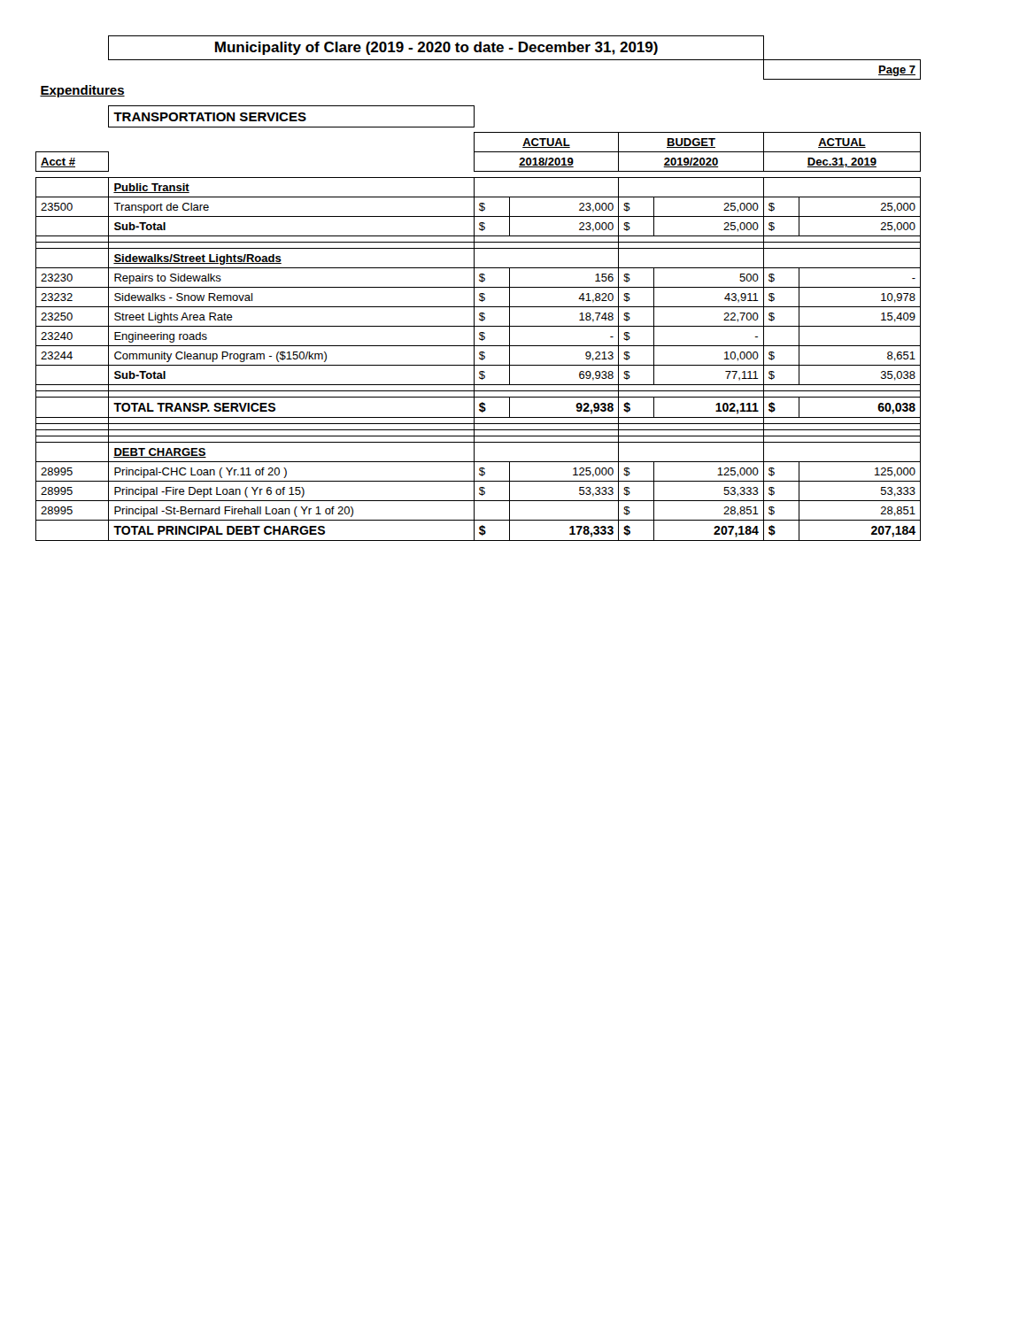| | Municipality of Clare (2019 - 2020 to date - December 31, 2019) | |
| | | | | Page 7 |
| Expenditures | | | |
| | TRANSPORTATION SERVICES | | | |
| | | ACTUAL | BUDGET | ACTUAL |
| Acct # | | 2018/2019 | 2019/2020 | Dec.31, 2019 |
| | Public Transit | | | |
| 23500 | Transport de Clare | $ | 23,000 | $ | 25,000 | $ | 25,000 |
| | Sub-Total | $ | 23,000 | $ | 25,000 | $ | 25,000 |
| | Sidewalks/Street Lights/Roads | | | |
| 23230 | Repairs to Sidewalks | $ | 156 | $ | 500 | $ | - |
| 23232 | Sidewalks - Snow Removal | $ | 41,820 | $ | 43,911 | $ | 10,978 |
| 23250 | Street Lights Area Rate | $ | 18,748 | $ | 22,700 | $ | 15,409 |
| 23240 | Engineering roads | $ | - | $ | - | | |
| 23244 | Community Cleanup Program - ($150/km) | $ | 9,213 | $ | 10,000 | $ | 8,651 |
| | Sub-Total | $ | 69,938 | $ | 77,111 | $ | 35,038 |
| | TOTAL TRANSP. SERVICES | $ | 92,938 | $ | 102,111 | $ | 60,038 |
| | DEBT CHARGES | | | |
| 28995 | Principal-CHC Loan ( Yr.11 of 20 ) | $ | 125,000 | $ | 125,000 | $ | 125,000 |
| 28995 | Principal -Fire Dept Loan ( Yr 6 of 15) | $ | 53,333 | $ | 53,333 | $ | 53,333 |
| 28995 | Principal -St-Bernard Firehall Loan ( Yr 1 of 20) | | | $ | 28,851 | $ | 28,851 |
| | TOTAL PRINCIPAL DEBT CHARGES | $ | 178,333 | $ | 207,184 | $ | 207,184 |